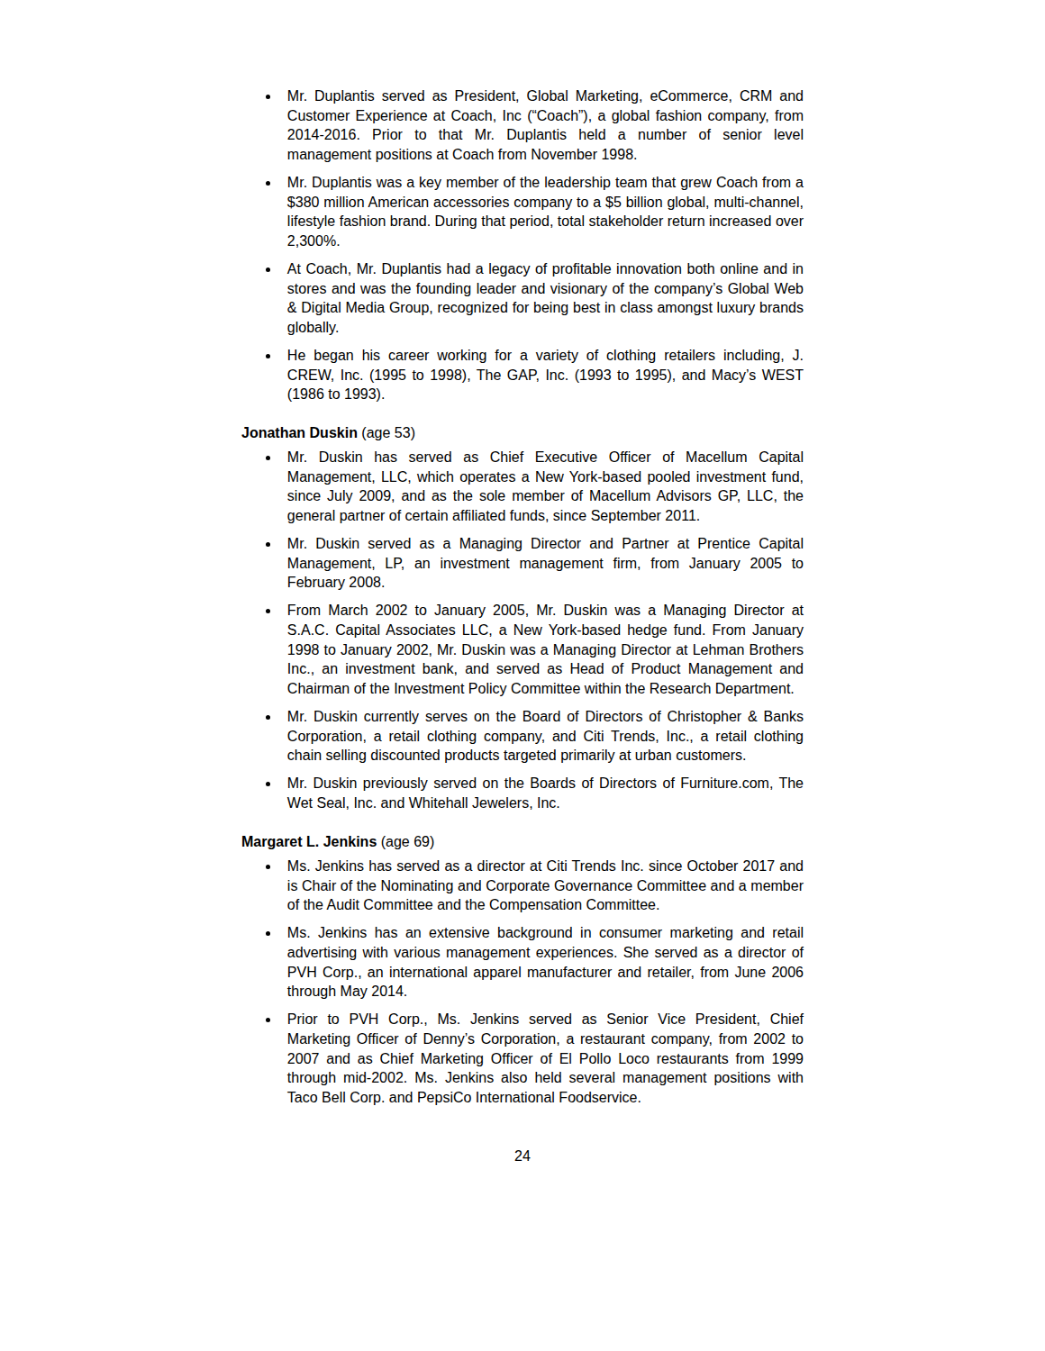Mr. Duplantis served as President, Global Marketing, eCommerce, CRM and Customer Experience at Coach, Inc (“Coach”), a global fashion company, from 2014-2016. Prior to that Mr. Duplantis held a number of senior level management positions at Coach from November 1998.
Mr. Duplantis was a key member of the leadership team that grew Coach from a $380 million American accessories company to a $5 billion global, multi-channel, lifestyle fashion brand. During that period, total stakeholder return increased over 2,300%.
At Coach, Mr. Duplantis had a legacy of profitable innovation both online and in stores and was the founding leader and visionary of the company’s Global Web & Digital Media Group, recognized for being best in class amongst luxury brands globally.
He began his career working for a variety of clothing retailers including, J. CREW, Inc. (1995 to 1998), The GAP, Inc. (1993 to 1995), and Macy’s WEST (1986 to 1993).
Jonathan Duskin (age 53)
Mr. Duskin has served as Chief Executive Officer of Macellum Capital Management, LLC, which operates a New York-based pooled investment fund, since July 2009, and as the sole member of Macellum Advisors GP, LLC, the general partner of certain affiliated funds, since September 2011.
Mr. Duskin served as a Managing Director and Partner at Prentice Capital Management, LP, an investment management firm, from January 2005 to February 2008.
From March 2002 to January 2005, Mr. Duskin was a Managing Director at S.A.C. Capital Associates LLC, a New York-based hedge fund. From January 1998 to January 2002, Mr. Duskin was a Managing Director at Lehman Brothers Inc., an investment bank, and served as Head of Product Management and Chairman of the Investment Policy Committee within the Research Department.
Mr. Duskin currently serves on the Board of Directors of Christopher & Banks Corporation, a retail clothing company, and Citi Trends, Inc., a retail clothing chain selling discounted products targeted primarily at urban customers.
Mr. Duskin previously served on the Boards of Directors of Furniture.com, The Wet Seal, Inc. and Whitehall Jewelers, Inc.
Margaret L. Jenkins (age 69)
Ms. Jenkins has served as a director at Citi Trends Inc. since October 2017 and is Chair of the Nominating and Corporate Governance Committee and a member of the Audit Committee and the Compensation Committee.
Ms. Jenkins has an extensive background in consumer marketing and retail advertising with various management experiences. She served as a director of PVH Corp., an international apparel manufacturer and retailer, from June 2006 through May 2014.
Prior to PVH Corp., Ms. Jenkins served as Senior Vice President, Chief Marketing Officer of Denny’s Corporation, a restaurant company, from 2002 to 2007 and as Chief Marketing Officer of El Pollo Loco restaurants from 1999 through mid-2002. Ms. Jenkins also held several management positions with Taco Bell Corp. and PepsiCo International Foodservice.
24